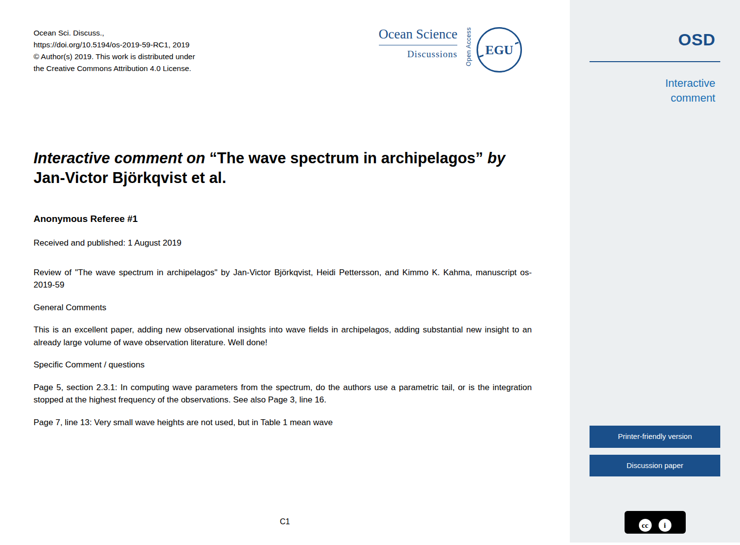OSD
Interactive
comment
Printer-friendly version Discussion paper
cc
i
Ocean Sci. Discuss.,
https://doi.org/10.5194/os-2019-59-RC1, 2019
© Author(s) 2019. This work is distributed under
the Creative Commons Attribution 4.0 License.
Ocean Science
Discussions
Open Access
EGU
Interactive comment on “The wave spectrum in archipelagos” by Jan-Victor Björkqvist et al.
Anonymous Referee #1
Received and published: 1 August 2019
Review of "The wave spectrum in archipelagos" by Jan-Victor Björkqvist, Heidi Pettersson, and Kimmo K. Kahma, manuscript os-2019-59
General Comments
This is an excellent paper, adding new observational insights into wave fields in archipelagos, adding substantial new insight to an already large volume of wave observation literature. Well done!
Specific Comment / questions
Page 5, section 2.3.1: In computing wave parameters from the spectrum, do the authors use a parametric tail, or is the integration stopped at the highest frequency of the observations. See also Page 3, line 16.
Page 7, line 13: Very small wave heights are not used, but in Table 1 mean wave
C1